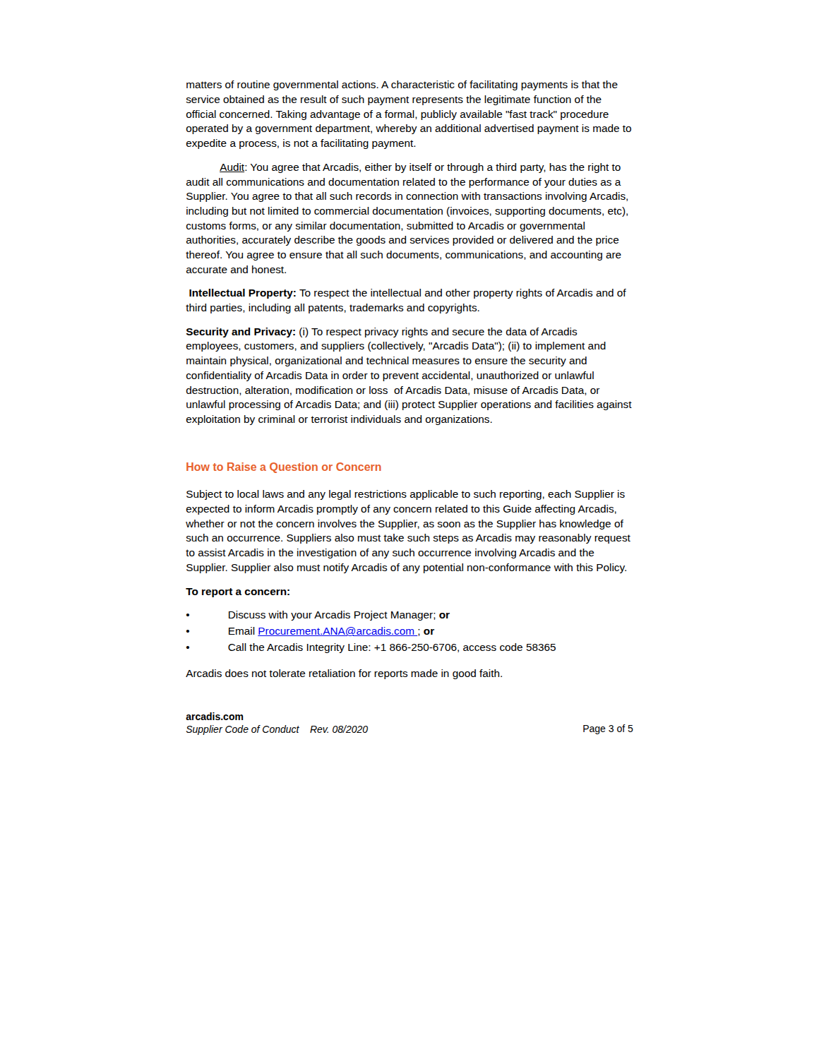matters of routine governmental actions. A characteristic of facilitating payments is that the service obtained as the result of such payment represents the legitimate function of the official concerned. Taking advantage of a formal, publicly available "fast track" procedure operated by a government department, whereby an additional advertised payment is made to expedite a process, is not a facilitating payment.
Audit: You agree that Arcadis, either by itself or through a third party, has the right to audit all communications and documentation related to the performance of your duties as a Supplier. You agree to that all such records in connection with transactions involving Arcadis, including but not limited to commercial documentation (invoices, supporting documents, etc), customs forms, or any similar documentation, submitted to Arcadis or governmental authorities, accurately describe the goods and services provided or delivered and the price thereof. You agree to ensure that all such documents, communications, and accounting are accurate and honest.
Intellectual Property: To respect the intellectual and other property rights of Arcadis and of third parties, including all patents, trademarks and copyrights.
Security and Privacy: (i) To respect privacy rights and secure the data of Arcadis employees, customers, and suppliers (collectively, "Arcadis Data"); (ii) to implement and maintain physical, organizational and technical measures to ensure the security and confidentiality of Arcadis Data in order to prevent accidental, unauthorized or unlawful destruction, alteration, modification or loss of Arcadis Data, misuse of Arcadis Data, or unlawful processing of Arcadis Data; and (iii) protect Supplier operations and facilities against exploitation by criminal or terrorist individuals and organizations.
How to Raise a Question or Concern
Subject to local laws and any legal restrictions applicable to such reporting, each Supplier is expected to inform Arcadis promptly of any concern related to this Guide affecting Arcadis, whether or not the concern involves the Supplier, as soon as the Supplier has knowledge of such an occurrence. Suppliers also must take such steps as Arcadis may reasonably request to assist Arcadis in the investigation of any such occurrence involving Arcadis and the Supplier. Supplier also must notify Arcadis of any potential non-conformance with this Policy.
To report a concern:
•Discuss with your Arcadis Project Manager; or
•Email Procurement.ANA@arcadis.com ; or
•Call the Arcadis Integrity Line: +1 866-250-6706, access code 58365
Arcadis does not tolerate retaliation for reports made in good faith.
arcadis.com
Supplier Code of ConductRev. 08/2020
Page 3 of 5